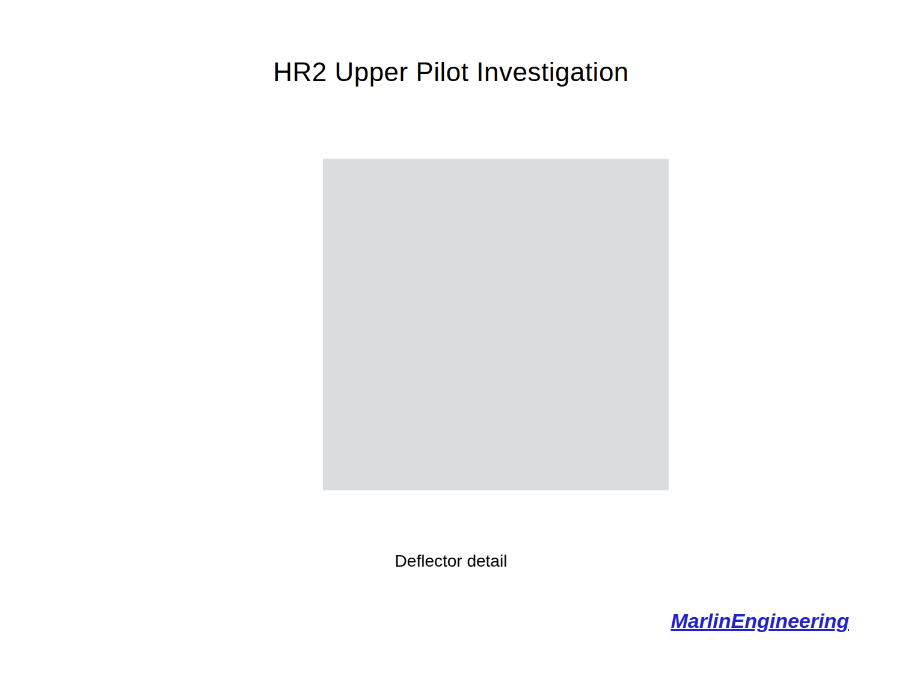HR2 Upper Pilot Investigation
Deflector detail
MarlinEngineering